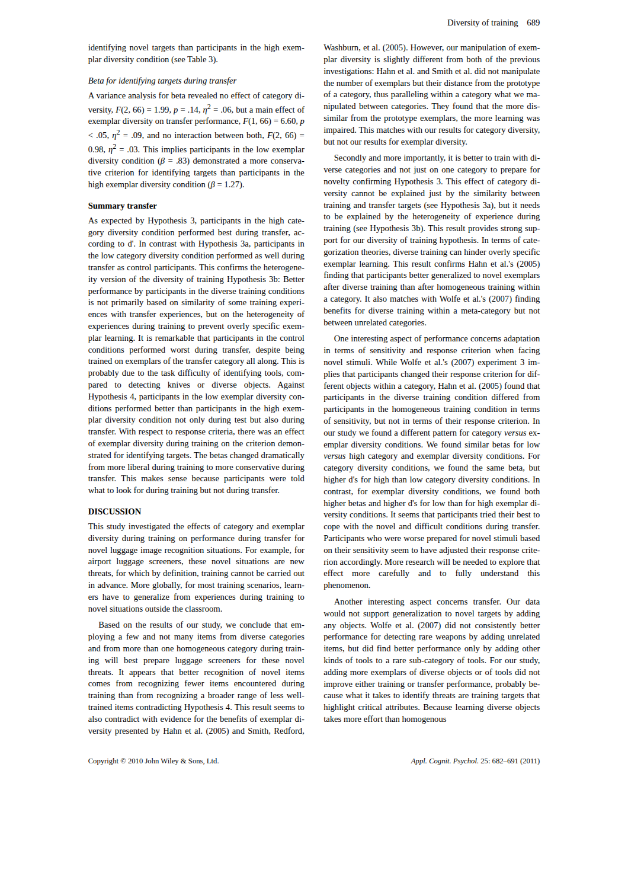Diversity of training 689
identifying novel targets than participants in the high exemplar diversity condition (see Table 3).
Beta for identifying targets during transfer
A variance analysis for beta revealed no effect of category diversity, F(2, 66) = 1.99, p = .14, η2 = .06, but a main effect of exemplar diversity on transfer performance, F(1, 66) = 6.60, p < .05, η2 = .09, and no interaction between both, F(2, 66) = 0.98, η2 = .03. This implies participants in the low exemplar diversity condition (β = .83) demonstrated a more conservative criterion for identifying targets than participants in the high exemplar diversity condition (β = 1.27).
Summary transfer
As expected by Hypothesis 3, participants in the high category diversity condition performed best during transfer, according to d'. In contrast with Hypothesis 3a, participants in the low category diversity condition performed as well during transfer as control participants. This confirms the heterogeneity version of the diversity of training Hypothesis 3b: Better performance by participants in the diverse training conditions is not primarily based on similarity of some training experiences with transfer experiences, but on the heterogeneity of experiences during training to prevent overly specific exemplar learning. It is remarkable that participants in the control conditions performed worst during transfer, despite being trained on exemplars of the transfer category all along. This is probably due to the task difficulty of identifying tools, compared to detecting knives or diverse objects. Against Hypothesis 4, participants in the low exemplar diversity conditions performed better than participants in the high exemplar diversity condition not only during test but also during transfer. With respect to response criteria, there was an effect of exemplar diversity during training on the criterion demonstrated for identifying targets. The betas changed dramatically from more liberal during training to more conservative during transfer. This makes sense because participants were told what to look for during training but not during transfer.
DISCUSSION
This study investigated the effects of category and exemplar diversity during training on performance during transfer for novel luggage image recognition situations. For example, for airport luggage screeners, these novel situations are new threats, for which by definition, training cannot be carried out in advance. More globally, for most training scenarios, learners have to generalize from experiences during training to novel situations outside the classroom.
Based on the results of our study, we conclude that employing a few and not many items from diverse categories and from more than one homogeneous category during training will best prepare luggage screeners for these novel threats. It appears that better recognition of novel items comes from recognizing fewer items encountered during training than from recognizing a broader range of less well-trained items contradicting Hypothesis 4. This result seems to also contradict with evidence for the benefits of exemplar diversity presented by Hahn et al. (2005) and Smith, Redford, Washburn, et al. (2005). However, our manipulation of exemplar diversity is slightly different from both of the previous investigations: Hahn et al. and Smith et al. did not manipulate the number of exemplars but their distance from the prototype of a category, thus paralleling within a category what we manipulated between categories. They found that the more dissimilar from the prototype exemplars, the more learning was impaired. This matches with our results for category diversity, but not our results for exemplar diversity.
Secondly and more importantly, it is better to train with diverse categories and not just on one category to prepare for novelty confirming Hypothesis 3. This effect of category diversity cannot be explained just by the similarity between training and transfer targets (see Hypothesis 3a), but it needs to be explained by the heterogeneity of experience during training (see Hypothesis 3b). This result provides strong support for our diversity of training hypothesis. In terms of categorization theories, diverse training can hinder overly specific exemplar learning. This result confirms Hahn et al.'s (2005) finding that participants better generalized to novel exemplars after diverse training than after homogeneous training within a category. It also matches with Wolfe et al.'s (2007) finding benefits for diverse training within a meta-category but not between unrelated categories.
One interesting aspect of performance concerns adaptation in terms of sensitivity and response criterion when facing novel stimuli. While Wolfe et al.'s (2007) experiment 3 implies that participants changed their response criterion for different objects within a category, Hahn et al. (2005) found that participants in the diverse training condition differed from participants in the homogeneous training condition in terms of sensitivity, but not in terms of their response criterion. In our study we found a different pattern for category versus exemplar diversity conditions. We found similar betas for low versus high category and exemplar diversity conditions. For category diversity conditions, we found the same beta, but higher d's for high than low category diversity conditions. In contrast, for exemplar diversity conditions, we found both higher betas and higher d's for low than for high exemplar diversity conditions. It seems that participants tried their best to cope with the novel and difficult conditions during transfer. Participants who were worse prepared for novel stimuli based on their sensitivity seem to have adjusted their response criterion accordingly. More research will be needed to explore that effect more carefully and to fully understand this phenomenon.
Another interesting aspect concerns transfer. Our data would not support generalization to novel targets by adding any objects. Wolfe et al. (2007) did not consistently better performance for detecting rare weapons by adding unrelated items, but did find better performance only by adding other kinds of tools to a rare sub-category of tools. For our study, adding more exemplars of diverse objects or of tools did not improve either training or transfer performance, probably because what it takes to identify threats are training targets that highlight critical attributes. Because learning diverse objects takes more effort than homogenous
Copyright © 2010 John Wiley & Sons, Ltd.
Appl. Cognit. Psychol. 25: 682–691 (2011)